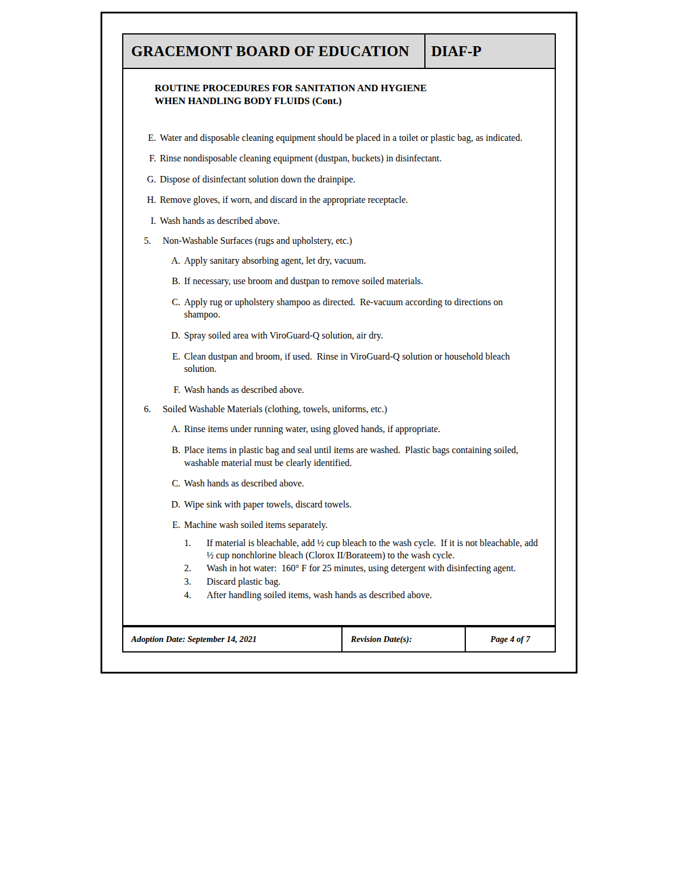GRACEMONT BOARD OF EDUCATION
DIAF-P
ROUTINE PROCEDURES FOR SANITATION AND HYGIENE
WHEN HANDLING BODY FLUIDS (Cont.)
E. Water and disposable cleaning equipment should be placed in a toilet or plastic bag, as indicated.
F. Rinse nondisposable cleaning equipment (dustpan, buckets) in disinfectant.
G. Dispose of disinfectant solution down the drainpipe.
H. Remove gloves, if worn, and discard in the appropriate receptacle.
I. Wash hands as described above.
5. Non-Washable Surfaces (rugs and upholstery, etc.)
A. Apply sanitary absorbing agent, let dry, vacuum.
B. If necessary, use broom and dustpan to remove soiled materials.
C. Apply rug or upholstery shampoo as directed. Re-vacuum according to directions on shampoo.
D. Spray soiled area with ViroGuard-Q solution, air dry.
E. Clean dustpan and broom, if used. Rinse in ViroGuard-Q solution or household bleach solution.
F. Wash hands as described above.
6. Soiled Washable Materials (clothing, towels, uniforms, etc.)
A. Rinse items under running water, using gloved hands, if appropriate.
B. Place items in plastic bag and seal until items are washed. Plastic bags containing soiled, washable material must be clearly identified.
C. Wash hands as described above.
D. Wipe sink with paper towels, discard towels.
E. Machine wash soiled items separately.
1. If material is bleachable, add ½ cup bleach to the wash cycle. If it is not bleachable, add ½ cup nonchlorine bleach (Clorox II/Borateem) to the wash cycle.
2. Wash in hot water: 160° F for 25 minutes, using detergent with disinfecting agent.
3. Discard plastic bag.
4. After handling soiled items, wash hands as described above.
Adoption Date: September 14, 2021
Revision Date(s):
Page 4 of 7